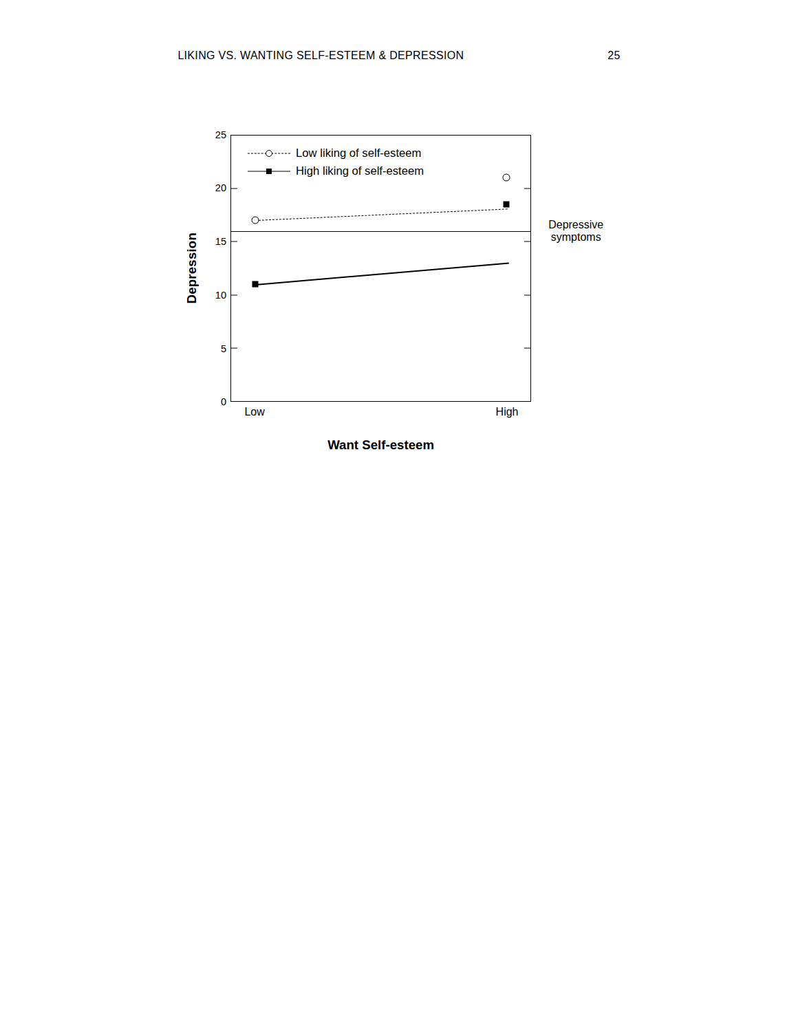Liking vs. Wanting Self-Esteem & Depression 25
Depression
25
20
15
10
5
0
Low liking of self-esteem
High liking of self-esteem
Low liking series: (Low, 17) -> (High, 21) x: 8% -> 92% ; y: 17 -> top 32% ; 21 -> top 16% dx = 84% of width (~4.62in of 5.5in? use px via calc at render)
High liking series: (Low, 11) -> (High, 18.5) y: 11 -> top 56% ; 18.5 -> top 26%
Depressive
symptoms
Low
High
Want Self-esteem